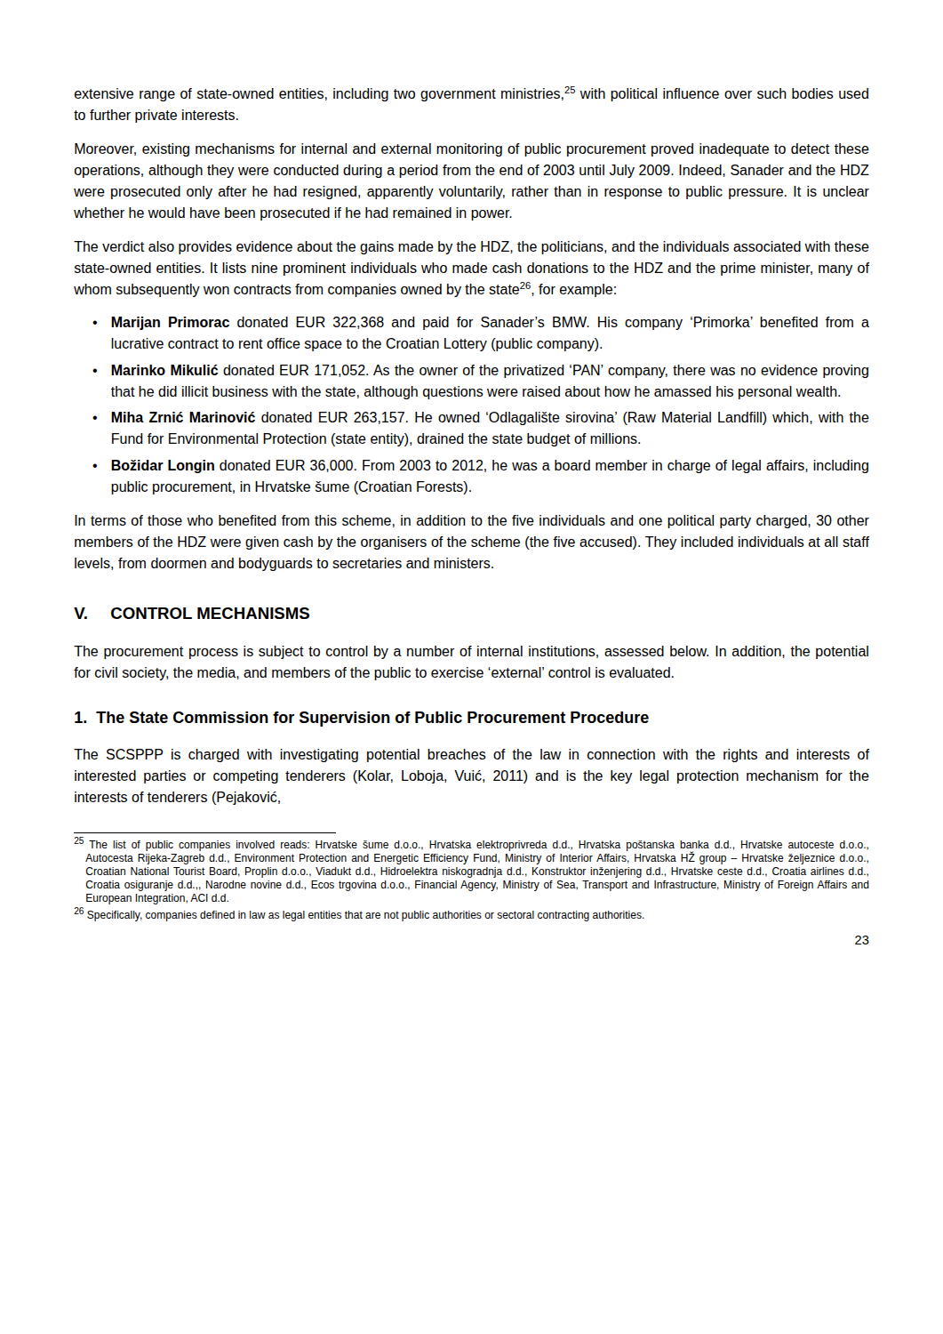extensive range of state-owned entities, including two government ministries,25 with political influence over such bodies used to further private interests.
Moreover, existing mechanisms for internal and external monitoring of public procurement proved inadequate to detect these operations, although they were conducted during a period from the end of 2003 until July 2009. Indeed, Sanader and the HDZ were prosecuted only after he had resigned, apparently voluntarily, rather than in response to public pressure. It is unclear whether he would have been prosecuted if he had remained in power.
The verdict also provides evidence about the gains made by the HDZ, the politicians, and the individuals associated with these state-owned entities. It lists nine prominent individuals who made cash donations to the HDZ and the prime minister, many of whom subsequently won contracts from companies owned by the state26, for example:
Marijan Primorac donated EUR 322,368 and paid for Sanader’s BMW. His company ‘Primorka’ benefited from a lucrative contract to rent office space to the Croatian Lottery (public company).
Marinko Mikulić donated EUR 171,052. As the owner of the privatized ‘PAN’ company, there was no evidence proving that he did illicit business with the state, although questions were raised about how he amassed his personal wealth.
Miha Zrnić Marinović donated EUR 263,157. He owned ‘Odlagalište sirovina’ (Raw Material Landfill) which, with the Fund for Environmental Protection (state entity), drained the state budget of millions.
Božidar Longin donated EUR 36,000. From 2003 to 2012, he was a board member in charge of legal affairs, including public procurement, in Hrvatske šume (Croatian Forests).
In terms of those who benefited from this scheme, in addition to the five individuals and one political party charged, 30 other members of the HDZ were given cash by the organisers of the scheme (the five accused). They included individuals at all staff levels, from doormen and bodyguards to secretaries and ministers.
V. CONTROL MECHANISMS
The procurement process is subject to control by a number of internal institutions, assessed below. In addition, the potential for civil society, the media, and members of the public to exercise ‘external’ control is evaluated.
1. The State Commission for Supervision of Public Procurement Procedure
The SCSPPP is charged with investigating potential breaches of the law in connection with the rights and interests of interested parties or competing tenderers (Kolar, Loboja, Vuić, 2011) and is the key legal protection mechanism for the interests of tenderers (Pejaković,
25 The list of public companies involved reads: Hrvatske šume d.o.o., Hrvatska elektroprivreda d.d., Hrvatska poštanska banka d.d., Hrvatske autoceste d.o.o., Autocesta Rijeka-Zagreb d.d., Environment Protection and Energetic Efficiency Fund, Ministry of Interior Affairs, Hrvatska HŽ group – Hrvatske željeznice d.o.o., Croatian National Tourist Board, Proplin d.o.o., Viadukt d.d., Hidroelektra niskogradnja d.d., Konstruktor inženjering d.d., Hrvatske ceste d.d., Croatia airlines d.d., Croatia osiguranje d.d.,, Narodne novine d.d., Ecos trgovina d.o.o., Financial Agency, Ministry of Sea, Transport and Infrastructure, Ministry of Foreign Affairs and European Integration, ACI d.d.
26 Specifically, companies defined in law as legal entities that are not public authorities or sectoral contracting authorities.
23